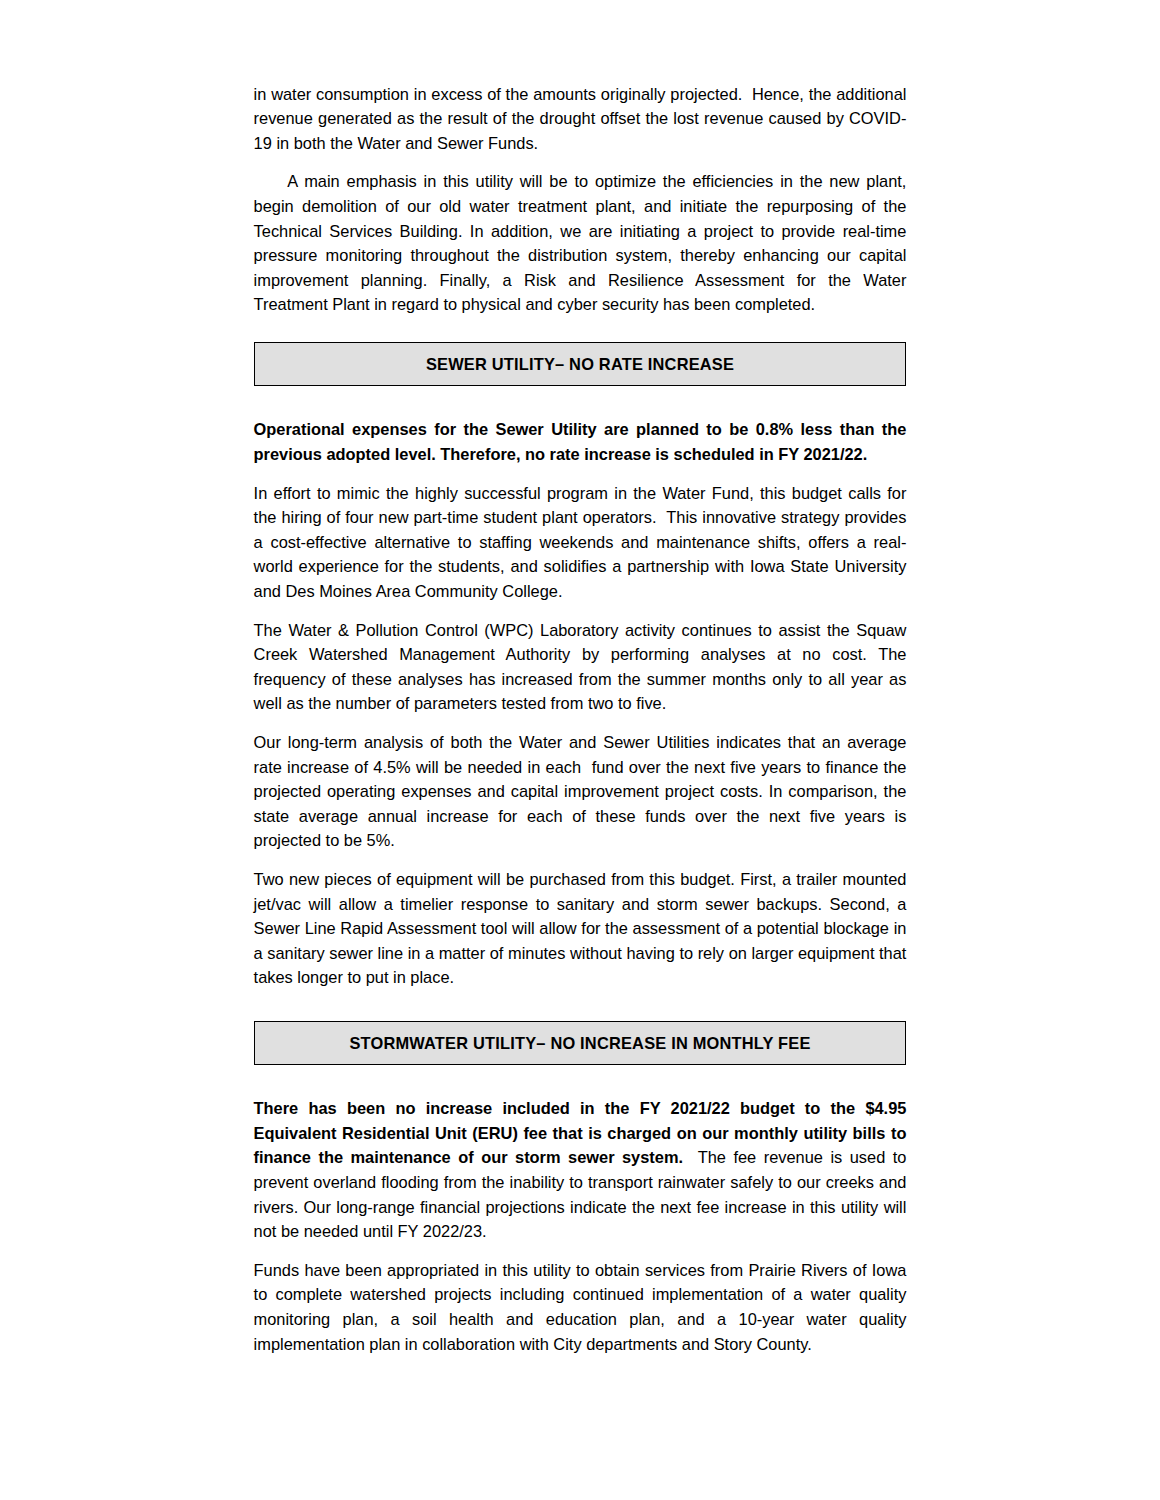in water consumption in excess of the amounts originally projected. Hence, the additional revenue generated as the result of the drought offset the lost revenue caused by COVID-19 in both the Water and Sewer Funds.
A main emphasis in this utility will be to optimize the efficiencies in the new plant, begin demolition of our old water treatment plant, and initiate the repurposing of the Technical Services Building. In addition, we are initiating a project to provide real-time pressure monitoring throughout the distribution system, thereby enhancing our capital improvement planning. Finally, a Risk and Resilience Assessment for the Water Treatment Plant in regard to physical and cyber security has been completed.
SEWER UTILITY– NO RATE INCREASE
Operational expenses for the Sewer Utility are planned to be 0.8% less than the previous adopted level. Therefore, no rate increase is scheduled in FY 2021/22.
In effort to mimic the highly successful program in the Water Fund, this budget calls for the hiring of four new part-time student plant operators. This innovative strategy provides a cost-effective alternative to staffing weekends and maintenance shifts, offers a real-world experience for the students, and solidifies a partnership with Iowa State University and Des Moines Area Community College.
The Water & Pollution Control (WPC) Laboratory activity continues to assist the Squaw Creek Watershed Management Authority by performing analyses at no cost. The frequency of these analyses has increased from the summer months only to all year as well as the number of parameters tested from two to five.
Our long-term analysis of both the Water and Sewer Utilities indicates that an average rate increase of 4.5% will be needed in each fund over the next five years to finance the projected operating expenses and capital improvement project costs. In comparison, the state average annual increase for each of these funds over the next five years is projected to be 5%.
Two new pieces of equipment will be purchased from this budget. First, a trailer mounted jet/vac will allow a timelier response to sanitary and storm sewer backups. Second, a Sewer Line Rapid Assessment tool will allow for the assessment of a potential blockage in a sanitary sewer line in a matter of minutes without having to rely on larger equipment that takes longer to put in place.
STORMWATER UTILITY– NO INCREASE IN MONTHLY FEE
There has been no increase included in the FY 2021/22 budget to the $4.95 Equivalent Residential Unit (ERU) fee that is charged on our monthly utility bills to finance the maintenance of our storm sewer system. The fee revenue is used to prevent overland flooding from the inability to transport rainwater safely to our creeks and rivers. Our long-range financial projections indicate the next fee increase in this utility will not be needed until FY 2022/23.
Funds have been appropriated in this utility to obtain services from Prairie Rivers of Iowa to complete watershed projects including continued implementation of a water quality monitoring plan, a soil health and education plan, and a 10-year water quality implementation plan in collaboration with City departments and Story County.